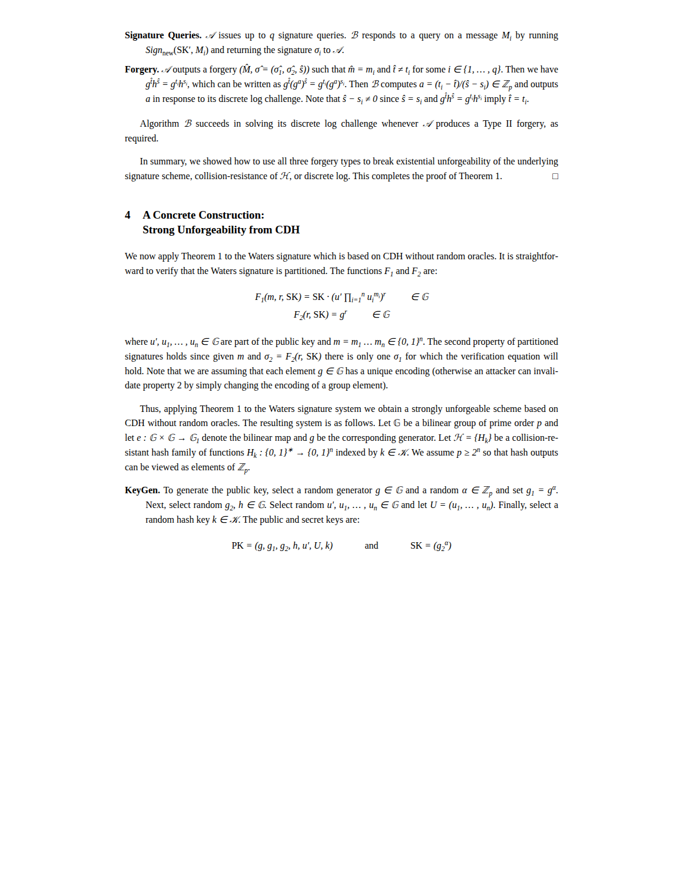Signature Queries. 𝒜 issues up to q signature queries. ℬ responds to a query on a message Mi by running Signnew(SK′, Mi) and returning the signature σi to 𝒜.
Forgery. 𝒜 outputs a forgery (M̂, σ̂ = (σ̂1, σ̂2, ŝ)) such that m̂ = mi and t̂ ≠ ti for some i ∈ {1, … , q}. Then we have gt̂hŝ = gtihsi, which can be written as gt̂(ga)ŝ = gti(ga)si. Then ℬ computes a = (ti − t̂)/(ŝ − si) ∈ ℤp and outputs a in response to its discrete log challenge. Note that ŝ − si ≠ 0 since ŝ = si and gt̂hŝ = gtihsi imply t̂ = ti.
Algorithm ℬ succeeds in solving its discrete log challenge whenever 𝒜 produces a Type II forgery, as required.
In summary, we showed how to use all three forgery types to break existential unforgeability of the underlying signature scheme, collision-resistance of ℋ, or discrete log. This completes the proof of Theorem 1. □
4 A Concrete Construction:Strong Unforgeability from CDH
We now apply Theorem 1 to the Waters signature which is based on CDH without random oracles. It is straightforward to verify that the Waters signature is partitioned. The functions F1 and F2 are:
F1(m, r, SK) = SK · (u′ ∏i=1n uimi)r ∈ 𝔾 F2(r, SK) = gr ∈ 𝔾
where u′, u1, … , un ∈ 𝔾 are part of the public key and m = m1 … mn ∈ {0, 1}n. The second property of partitioned signatures holds since given m and σ2 = F2(r, SK) there is only one σ1 for which the verification equation will hold. Note that we are assuming that each element g ∈ 𝔾 has a unique encoding (otherwise an attacker can invalidate property 2 by simply changing the encoding of a group element).
Thus, applying Theorem 1 to the Waters signature system we obtain a strongly unforgeable scheme based on CDH without random oracles. The resulting system is as follows. Let 𝔾 be a bilinear group of prime order p and let e : 𝔾 × 𝔾 → 𝔾1 denote the bilinear map and g be the corresponding generator. Let ℋ = {Hk} be a collision-resistant hash family of functions Hk : {0, 1}∗ → {0, 1}n indexed by k ∈ 𝒦. We assume p ≥ 2n so that hash outputs can be viewed as elements of ℤp.
KeyGen. To generate the public key, select a random generator g ∈ 𝔾 and a random α ∈ ℤp and set g1 = gα. Next, select random g2, h ∈ 𝔾. Select random u′, u1, … , un ∈ 𝔾 and let U = (u1, … , un). Finally, select a random hash key k ∈ 𝒦. The public and secret keys are:
PK = (g, g1, g2, h, u′, U, k) and SK = (g2α)